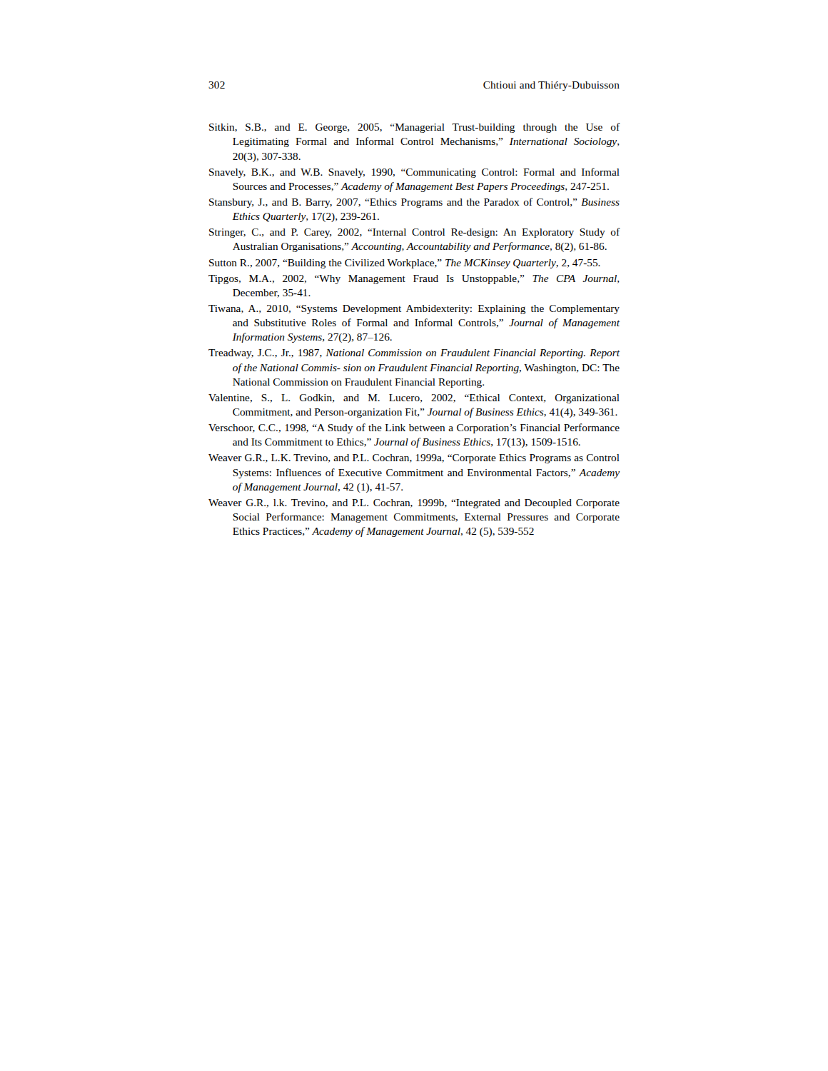302 Chtioui and Thiéry-Dubuisson
Sitkin, S.B., and E. George, 2005, “Managerial Trust-building through the Use of Legitimating Formal and Informal Control Mechanisms,” International Sociology, 20(3), 307-338.
Snavely, B.K., and W.B. Snavely, 1990, “Communicating Control: Formal and Informal Sources and Processes,” Academy of Management Best Papers Proceedings, 247-251.
Stansbury, J., and B. Barry, 2007, “Ethics Programs and the Paradox of Control,” Business Ethics Quarterly, 17(2), 239-261.
Stringer, C., and P. Carey, 2002, “Internal Control Re-design: An Exploratory Study of Australian Organisations,” Accounting, Accountability and Performance, 8(2), 61-86.
Sutton R., 2007, “Building the Civilized Workplace,” The MCKinsey Quarterly, 2, 47-55.
Tipgos, M.A., 2002, “Why Management Fraud Is Unstoppable,” The CPA Journal, December, 35-41.
Tiwana, A., 2010, “Systems Development Ambidexterity: Explaining the Complementary and Substitutive Roles of Formal and Informal Controls,” Journal of Management Information Systems, 27(2), 87–126.
Treadway, J.C., Jr., 1987, National Commission on Fraudulent Financial Reporting. Report of the National Commis- sion on Fraudulent Financial Reporting, Washington, DC: The National Commission on Fraudulent Financial Reporting.
Valentine, S., L. Godkin, and M. Lucero, 2002, “Ethical Context, Organizational Commitment, and Person-organization Fit,” Journal of Business Ethics, 41(4), 349-361.
Verschoor, C.C., 1998, “A Study of the Link between a Corporation’s Financial Performance and Its Commitment to Ethics,” Journal of Business Ethics, 17(13), 1509-1516.
Weaver G.R., L.K. Trevino, and P.L. Cochran, 1999a, “Corporate Ethics Programs as Control Systems: Influences of Executive Commitment and Environmental Factors,” Academy of Management Journal, 42 (1), 41-57.
Weaver G.R., l.k. Trevino, and P.L. Cochran, 1999b, “Integrated and Decoupled Corporate Social Performance: Management Commitments, External Pressures and Corporate Ethics Practices,” Academy of Management Journal, 42 (5), 539-552